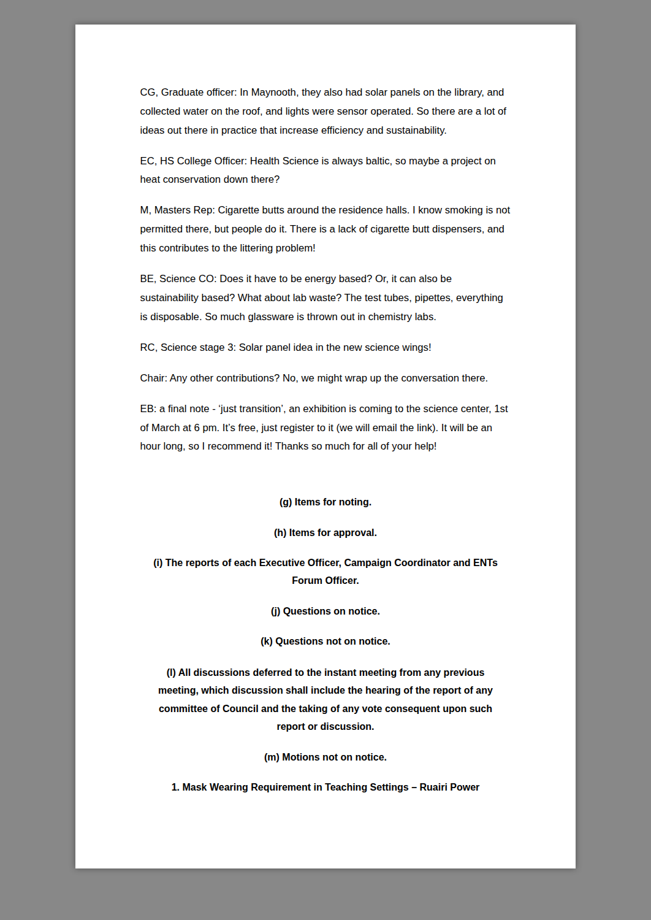CG, Graduate officer: In Maynooth, they also had solar panels on the library, and collected water on the roof, and lights were sensor operated. So there are a lot of ideas out there in practice that increase efficiency and sustainability.
EC, HS College Officer: Health Science is always baltic, so maybe a project on heat conservation down there?
M, Masters Rep: Cigarette butts around the residence halls. I know smoking is not permitted there, but people do it. There is a lack of cigarette butt dispensers, and this contributes to the littering problem!
BE, Science CO: Does it have to be energy based? Or, it can also be sustainability based? What about lab waste? The test tubes, pipettes, everything is disposable. So much glassware is thrown out in chemistry labs.
RC, Science stage 3: Solar panel idea in the new science wings!
Chair: Any other contributions? No, we might wrap up the conversation there.
EB: a final note - ‘just transition’, an exhibition is coming to the science center, 1st of March at 6 pm. It’s free, just register to it (we will email the link). It will be an hour long, so I recommend it! Thanks so much for all of your help!
(g) Items for noting.
(h) Items for approval.
(i) The reports of each Executive Officer, Campaign Coordinator and ENTs Forum Officer.
(j) Questions on notice.
(k) Questions not on notice.
(l) All discussions deferred to the instant meeting from any previous meeting, which discussion shall include the hearing of the report of any committee of Council and the taking of any vote consequent upon such report or discussion.
(m) Motions not on notice.
1. Mask Wearing Requirement in Teaching Settings – Ruairi Power